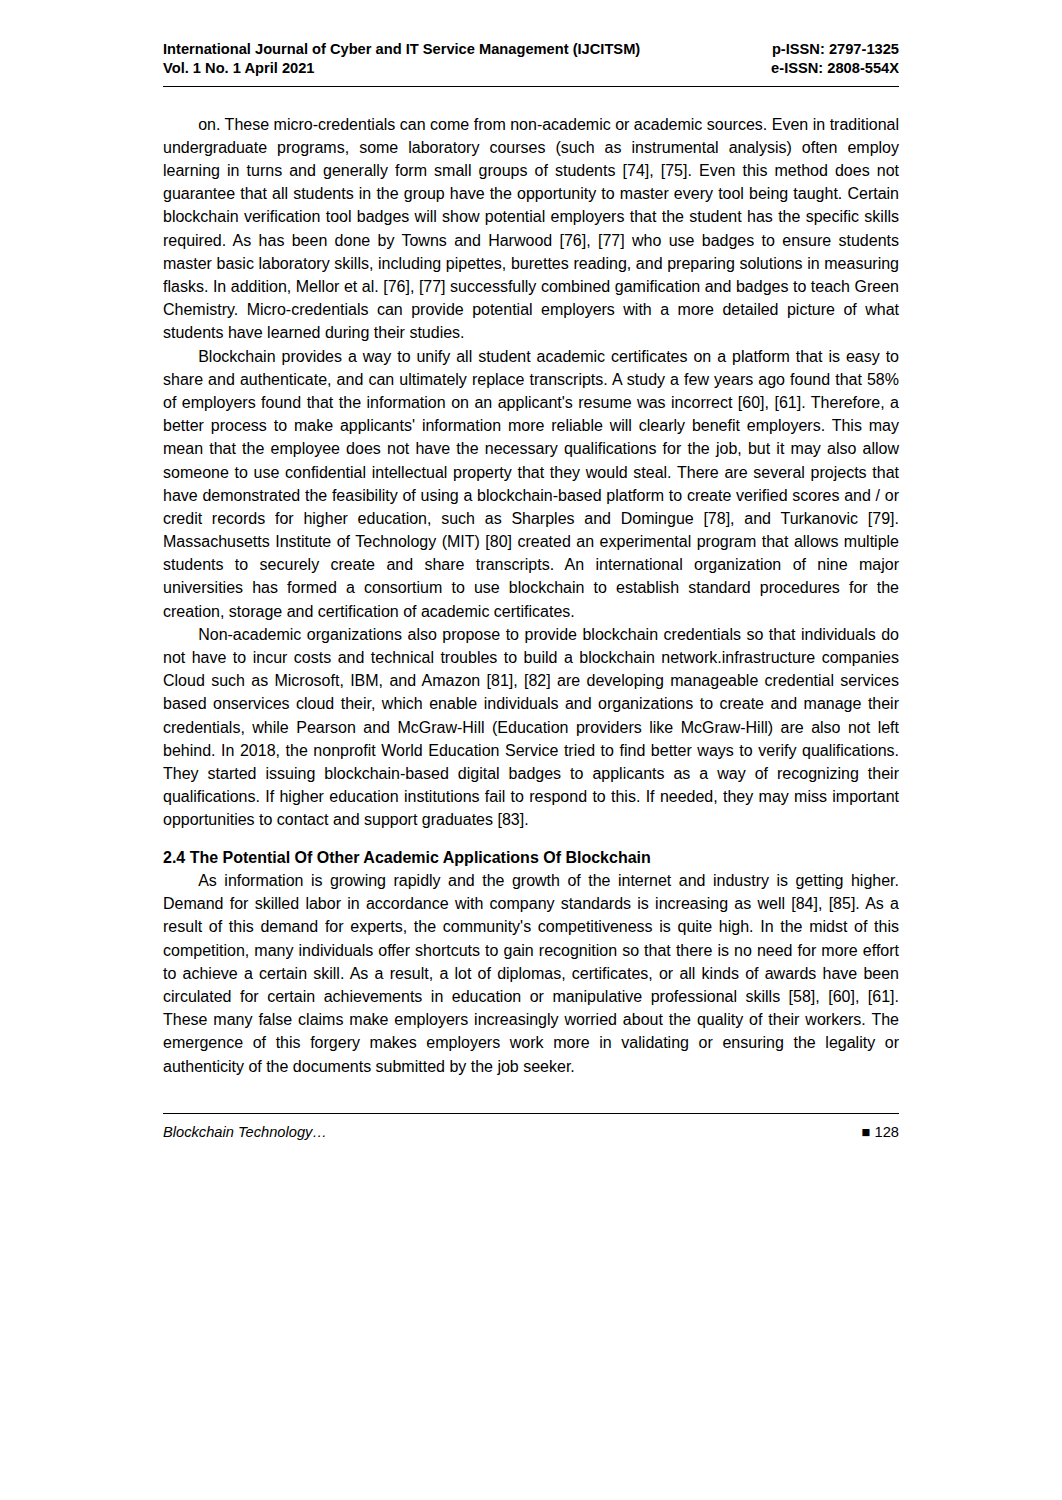International Journal of Cyber and IT Service Management (IJCITSM)
p-ISSN: 2797-1325
Vol. 1 No. 1 April 2021
e-ISSN: 2808-554X
on. These micro-credentials can come from non-academic or academic sources. Even in traditional undergraduate programs, some laboratory courses (such as instrumental analysis) often employ learning in turns and generally form small groups of students [74], [75]. Even this method does not guarantee that all students in the group have the opportunity to master every tool being taught. Certain blockchain verification tool badges will show potential employers that the student has the specific skills required. As has been done by Towns and Harwood [76], [77] who use badges to ensure students master basic laboratory skills, including pipettes, burettes reading, and preparing solutions in measuring flasks. In addition, Mellor et al. [76], [77] successfully combined gamification and badges to teach Green Chemistry. Micro-credentials can provide potential employers with a more detailed picture of what students have learned during their studies.
Blockchain provides a way to unify all student academic certificates on a platform that is easy to share and authenticate, and can ultimately replace transcripts. A study a few years ago found that 58% of employers found that the information on an applicant's resume was incorrect [60], [61]. Therefore, a better process to make applicants' information more reliable will clearly benefit employers. This may mean that the employee does not have the necessary qualifications for the job, but it may also allow someone to use confidential intellectual property that they would steal. There are several projects that have demonstrated the feasibility of using a blockchain-based platform to create verified scores and / or credit records for higher education, such as Sharples and Domingue [78], and Turkanovic [79]. Massachusetts Institute of Technology (MIT) [80] created an experimental program that allows multiple students to securely create and share transcripts. An international organization of nine major universities has formed a consortium to use blockchain to establish standard procedures for the creation, storage and certification of academic certificates.
Non-academic organizations also propose to provide blockchain credentials so that individuals do not have to incur costs and technical troubles to build a blockchain network.infrastructure companies Cloud such as Microsoft, IBM, and Amazon [81], [82] are developing manageable credential services based onservices cloud their, which enable individuals and organizations to create and manage their credentials, while Pearson and McGraw-Hill (Education providers like McGraw-Hill) are also not left behind. In 2018, the nonprofit World Education Service tried to find better ways to verify qualifications. They started issuing blockchain-based digital badges to applicants as a way of recognizing their qualifications. If higher education institutions fail to respond to this. If needed, they may miss important opportunities to contact and support graduates [83].
2.4 The Potential Of Other Academic Applications Of Blockchain
As information is growing rapidly and the growth of the internet and industry is getting higher. Demand for skilled labor in accordance with company standards is increasing as well [84], [85]. As a result of this demand for experts, the community's competitiveness is quite high. In the midst of this competition, many individuals offer shortcuts to gain recognition so that there is no need for more effort to achieve a certain skill. As a result, a lot of diplomas, certificates, or all kinds of awards have been circulated for certain achievements in education or manipulative professional skills [58], [60], [61]. These many false claims make employers increasingly worried about the quality of their workers. The emergence of this forgery makes employers work more in validating or ensuring the legality or authenticity of the documents submitted by the job seeker.
Blockchain Technology…
■ 128